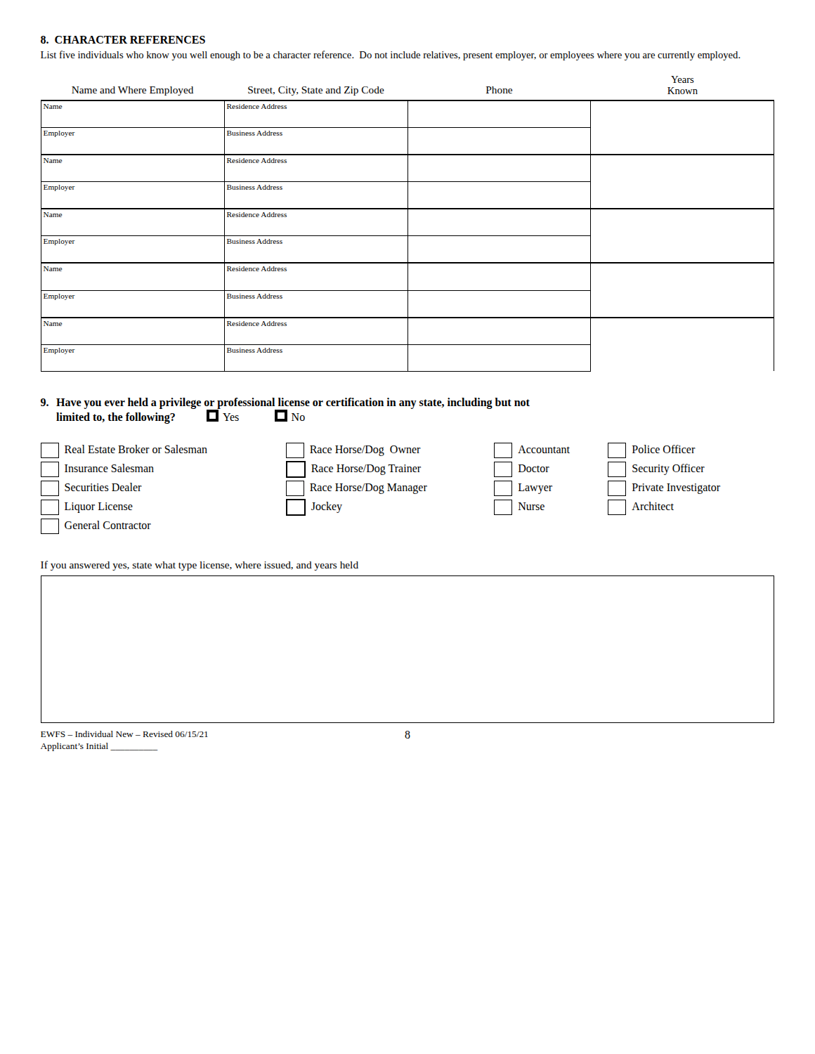8. CHARACTER REFERENCES
List five individuals who know you well enough to be a character reference. Do not include relatives, present employer, or employees where you are currently employed.
| Name and Where Employed | Street, City, State and Zip Code | Phone | Years Known |
| --- | --- | --- | --- |
| Name | Residence Address | | |
| Employer | Business Address | |
| Name | Residence Address | | |
| Employer | Business Address | |
| Name | Residence Address | | |
| Employer | Business Address | |
| Name | Residence Address | | |
| Employer | Business Address | |
| Name | Residence Address | | |
| Employer | Business Address | |
9. Have you ever held a privilege or professional license or certification in any state, including but not
limited to, the following? Yes No
| Real Estate Broker or Salesman | Race Horse/Dog Owner | Accountant | Police Officer |
| Insurance Salesman | Race Horse/Dog Trainer | Doctor | Security Officer |
| Securities Dealer | Race Horse/Dog Manager | Lawyer | Private Investigator |
| Liquor License | Jockey | Nurse | Architect |
| General Contractor | | | |
If you answered yes, state what type license, where issued, and years held
EWFS – Individual New – Revised 06/15/21
8
Applicant’s Initial __________